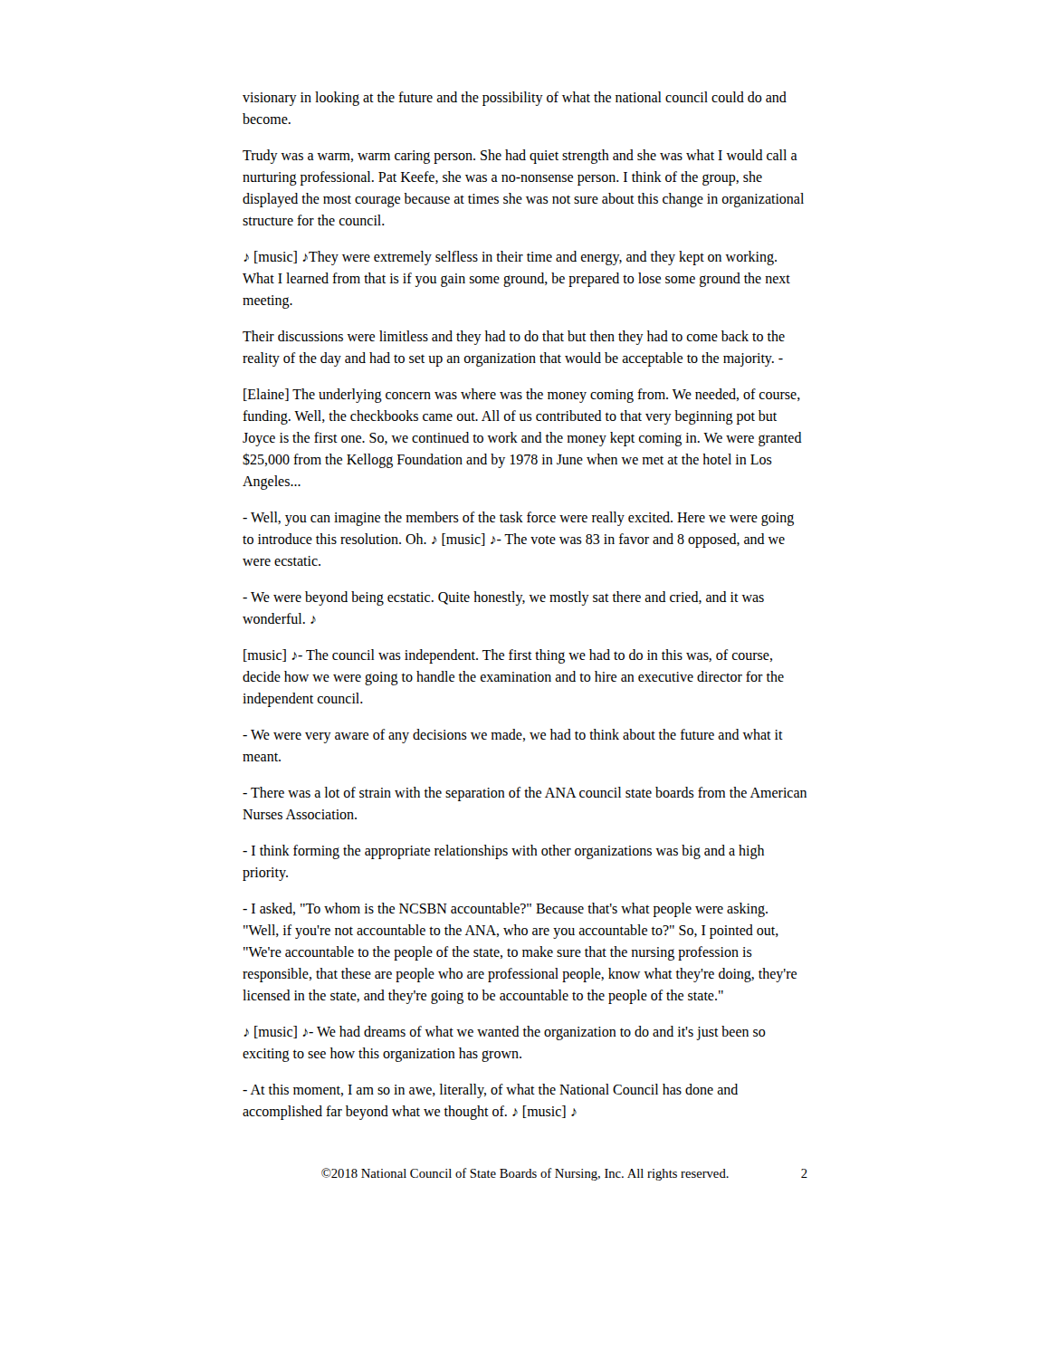visionary in looking at the future and the possibility of what the national council could do and become.
Trudy was a warm, warm caring person. She had quiet strength and she was what I would call a nurturing professional. Pat Keefe, she was a no-nonsense person. I think of the group, she displayed the most courage because at times she was not sure about this change in organizational structure for the council.
♪ [music] ♪They were extremely selfless in their time and energy, and they kept on working. What I learned from that is if you gain some ground, be prepared to lose some ground the next meeting.
Their discussions were limitless and they had to do that but then they had to come back to the reality of the day and had to set up an organization that would be acceptable to the majority. -
[Elaine] The underlying concern was where was the money coming from. We needed, of course, funding. Well, the checkbooks came out. All of us contributed to that very beginning pot but Joyce is the first one. So, we continued to work and the money kept coming in. We were granted $25,000 from the Kellogg Foundation and by 1978 in June when we met at the hotel in Los Angeles...
- Well, you can imagine the members of the task force were really excited. Here we were going to introduce this resolution. Oh. ♪ [music] ♪- The vote was 83 in favor and 8 opposed, and we were ecstatic.
- We were beyond being ecstatic. Quite honestly, we mostly sat there and cried, and it was wonderful. ♪
[music] ♪- The council was independent. The first thing we had to do in this was, of course, decide how we were going to handle the examination and to hire an executive director for the independent council.
- We were very aware of any decisions we made, we had to think about the future and what it meant.
- There was a lot of strain with the separation of the ANA council state boards from the American Nurses Association.
- I think forming the appropriate relationships with other organizations was big and a high priority.
- I asked, "To whom is the NCSBN accountable?" Because that's what people were asking. "Well, if you're not accountable to the ANA, who are you accountable to?" So, I pointed out, "We're accountable to the people of the state, to make sure that the nursing profession is responsible, that these are people who are professional people, know what they're doing, they're licensed in the state, and they're going to be accountable to the people of the state."
♪ [music] ♪- We had dreams of what we wanted the organization to do and it's just been so exciting to see how this organization has grown.
- At this moment, I am so in awe, literally, of what the National Council has done and accomplished far beyond what we thought of. ♪ [music] ♪
©2018 National Council of State Boards of Nursing, Inc. All rights reserved. 2